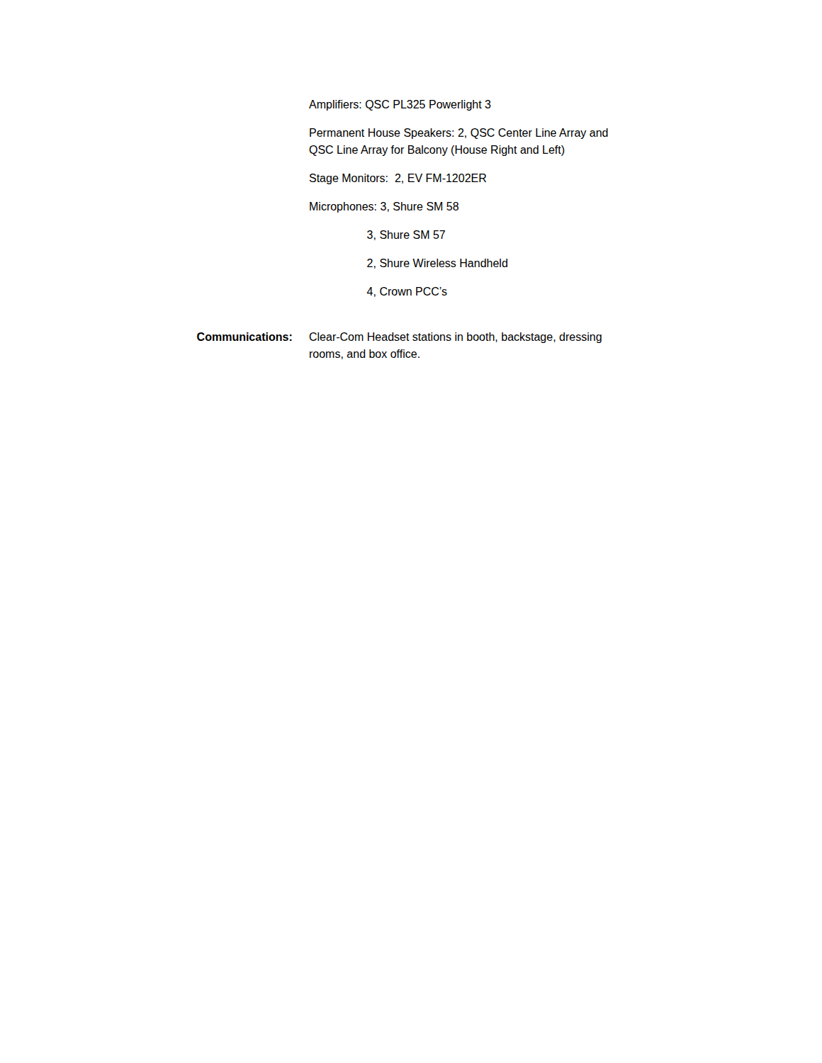Amplifiers: QSC PL325 Powerlight 3
Permanent House Speakers: 2, QSC Center Line Array and QSC Line Array for Balcony (House Right and Left)
Stage Monitors: 2, EV FM-1202ER
Microphones: 3, Shure SM 58
3, Shure SM 57
2, Shure Wireless Handheld
4, Crown PCC’s
Communications:
Clear-Com Headset stations in booth, backstage, dressing rooms, and box office.